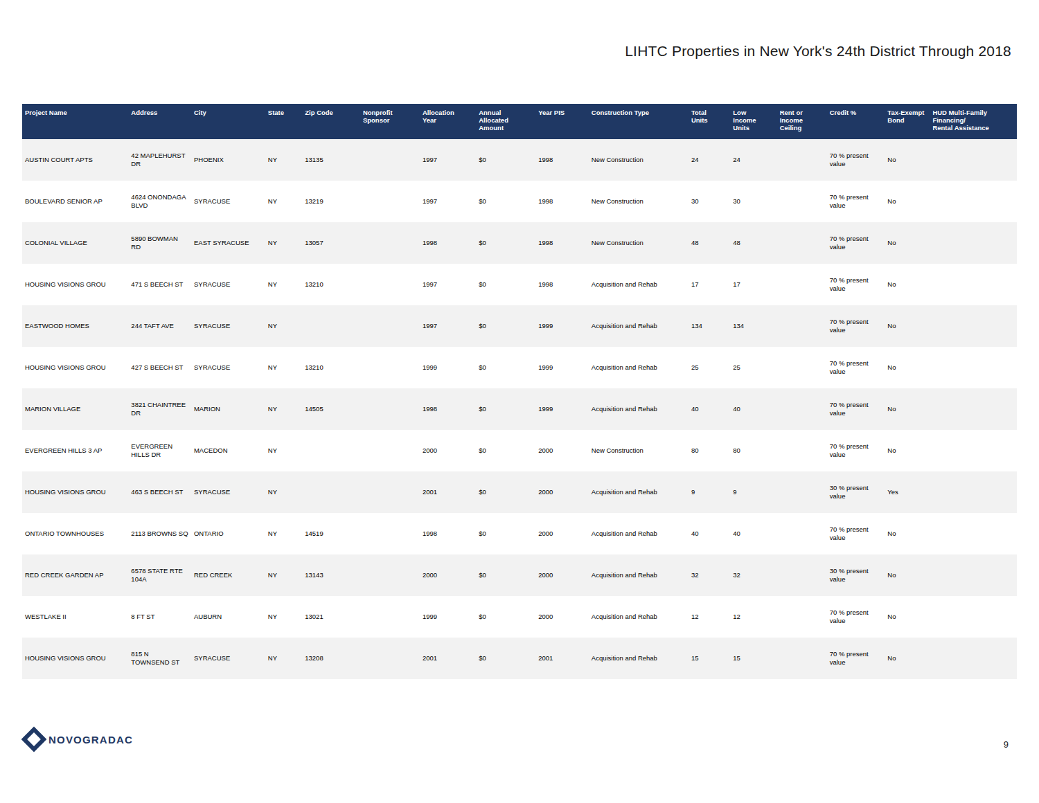LIHTC Properties in New York's 24th District Through 2018
| Project Name | Address | City | State | Zip Code | Nonprofit Sponsor | Allocation Year | Annual Allocated Amount | Year PIS | Construction Type | Total Units | Low Income Units | Rent or Income Ceiling | Credit % | Tax-Exempt Bond | HUD Multi-Family Financing/ Rental Assistance |
| --- | --- | --- | --- | --- | --- | --- | --- | --- | --- | --- | --- | --- | --- | --- | --- |
| AUSTIN COURT APTS | 42 MAPLEHURST DR | PHOENIX | NY | 13135 | | 1997 | $0 | 1998 | New Construction | 24 | 24 | | 70 % present value | No | |
| BOULEVARD SENIOR AP | 4624 ONONDAGA BLVD | SYRACUSE | NY | 13219 | | 1997 | $0 | 1998 | New Construction | 30 | 30 | | 70 % present value | No | |
| COLONIAL VILLAGE | 5890 BOWMAN RD | EAST SYRACUSE | NY | 13057 | | 1998 | $0 | 1998 | New Construction | 48 | 48 | | 70 % present value | No | |
| HOUSING VISIONS GROU | 471 S BEECH ST | SYRACUSE | NY | 13210 | | 1997 | $0 | 1998 | Acquisition and Rehab | 17 | 17 | | 70 % present value | No | |
| EASTWOOD HOMES | 244 TAFT AVE | SYRACUSE | NY | | | 1997 | $0 | 1999 | Acquisition and Rehab | 134 | 134 | | 70 % present value | No | |
| HOUSING VISIONS GROU | 427 S BEECH ST | SYRACUSE | NY | 13210 | | 1999 | $0 | 1999 | Acquisition and Rehab | 25 | 25 | | 70 % present value | No | |
| MARION VILLAGE | 3821 CHAINTREE DR | MARION | NY | 14505 | | 1998 | $0 | 1999 | Acquisition and Rehab | 40 | 40 | | 70 % present value | No | |
| EVERGREEN HILLS 3 AP | EVERGREEN HILLS DR | MACEDON | NY | | | 2000 | $0 | 2000 | New Construction | 80 | 80 | | 70 % present value | No | |
| HOUSING VISIONS GROU | 463 S BEECH ST | SYRACUSE | NY | | | 2001 | $0 | 2000 | Acquisition and Rehab | 9 | 9 | | 30 % present value | Yes | |
| ONTARIO TOWNHOUSES | 2113 BROWNS SQ | ONTARIO | NY | 14519 | | 1998 | $0 | 2000 | Acquisition and Rehab | 40 | 40 | | 70 % present value | No | |
| RED CREEK GARDEN AP | 6578 STATE RTE 104A | RED CREEK | NY | 13143 | | 2000 | $0 | 2000 | Acquisition and Rehab | 32 | 32 | | 30 % present value | No | |
| WESTLAKE II | 8 FT ST | AUBURN | NY | 13021 | | 1999 | $0 | 2000 | Acquisition and Rehab | 12 | 12 | | 70 % present value | No | |
| HOUSING VISIONS GROU | 815 N TOWNSEND ST | SYRACUSE | NY | 13208 | | 2001 | $0 | 2001 | Acquisition and Rehab | 15 | 15 | | 70 % present value | No | |
NOVOGRADAC
9